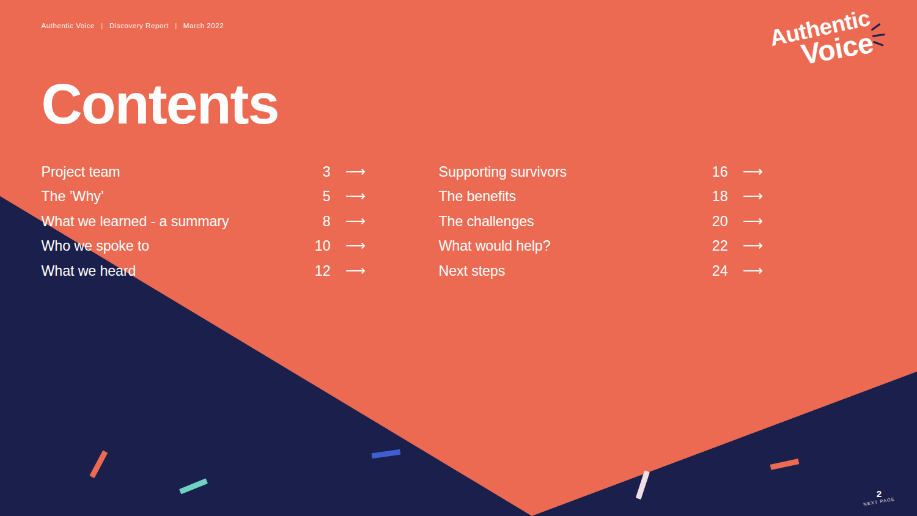Authentic Voice
Authentic Voice | Discovery Report | March 2022
Contents
Project team 3⟶
The ’Why’5⟶
What we learned - a summary 8⟶
Who we spoke to 10⟶
What we heard 12⟶
Supporting survivors 16⟶
The benefits 18⟶
The challenges 20⟶
What would help?22⟶
Next steps 24⟶
2 NEXT PAGE